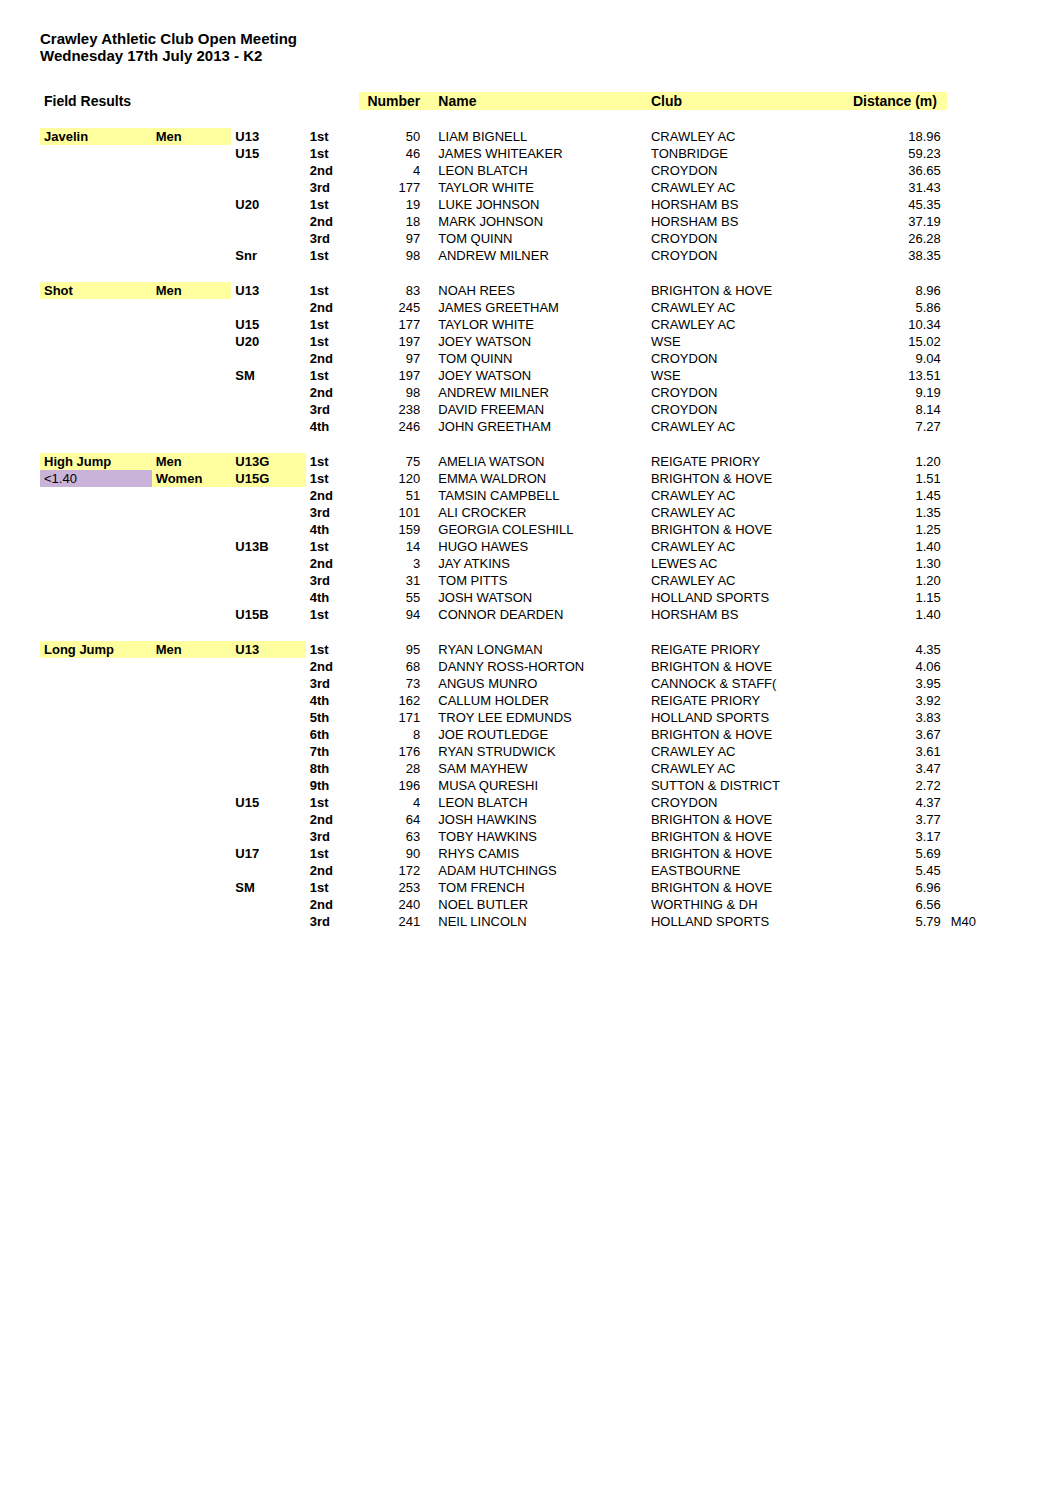Crawley Athletic Club Open Meeting
Wednesday 17th July 2013 - K2
| Field Results | | Number | Name | Club | Distance (m) | |
| Javelin | Men | U13 | 1st | 50 | LIAM BIGNELL | CRAWLEY AC | 18.96 | |
| | | U15 | 1st | 46 | JAMES WHITEAKER | TONBRIDGE | 59.23 | |
| | | | 2nd | 4 | LEON BLATCH | CROYDON | 36.65 | |
| | | | 3rd | 177 | TAYLOR WHITE | CRAWLEY AC | 31.43 | |
| | | U20 | 1st | 19 | LUKE JOHNSON | HORSHAM BS | 45.35 | |
| | | | 2nd | 18 | MARK JOHNSON | HORSHAM BS | 37.19 | |
| | | | 3rd | 97 | TOM QUINN | CROYDON | 26.28 | |
| | | Snr | 1st | 98 | ANDREW MILNER | CROYDON | 38.35 | |
| Shot | Men | U13 | 1st | 83 | NOAH REES | BRIGHTON & HOVE | 8.96 | |
| | | | 2nd | 245 | JAMES GREETHAM | CRAWLEY AC | 5.86 | |
| | | U15 | 1st | 177 | TAYLOR WHITE | CRAWLEY AC | 10.34 | |
| | | U20 | 1st | 197 | JOEY WATSON | WSE | 15.02 | |
| | | | 2nd | 97 | TOM QUINN | CROYDON | 9.04 | |
| | | SM | 1st | 197 | JOEY WATSON | WSE | 13.51 | |
| | | | 2nd | 98 | ANDREW MILNER | CROYDON | 9.19 | |
| | | | 3rd | 238 | DAVID FREEMAN | CROYDON | 8.14 | |
| | | | 4th | 246 | JOHN GREETHAM | CRAWLEY AC | 7.27 | |
| High Jump | Men | U13G | 1st | 75 | AMELIA WATSON | REIGATE PRIORY | 1.20 | |
| <1.40 | Women | U15G | 1st | 120 | EMMA WALDRON | BRIGHTON & HOVE | 1.51 | |
| | | | 2nd | 51 | TAMSIN CAMPBELL | CRAWLEY AC | 1.45 | |
| | | | 3rd | 101 | ALI CROCKER | CRAWLEY AC | 1.35 | |
| | | | 4th | 159 | GEORGIA COLESHILL | BRIGHTON & HOVE | 1.25 | |
| | | U13B | 1st | 14 | HUGO HAWES | CRAWLEY AC | 1.40 | |
| | | | 2nd | 3 | JAY ATKINS | LEWES AC | 1.30 | |
| | | | 3rd | 31 | TOM PITTS | CRAWLEY AC | 1.20 | |
| | | | 4th | 55 | JOSH WATSON | HOLLAND SPORTS | 1.15 | |
| | | U15B | 1st | 94 | CONNOR DEARDEN | HORSHAM BS | 1.40 | |
| Long Jump | Men | U13 | 1st | 95 | RYAN LONGMAN | REIGATE PRIORY | 4.35 | |
| | | | 2nd | 68 | DANNY ROSS-HORTON | BRIGHTON & HOVE | 4.06 | |
| | | | 3rd | 73 | ANGUS MUNRO | CANNOCK & STAFF( | 3.95 | |
| | | | 4th | 162 | CALLUM HOLDER | REIGATE PRIORY | 3.92 | |
| | | | 5th | 171 | TROY LEE EDMUNDS | HOLLAND SPORTS | 3.83 | |
| | | | 6th | 8 | JOE ROUTLEDGE | BRIGHTON & HOVE | 3.67 | |
| | | | 7th | 176 | RYAN STRUDWICK | CRAWLEY AC | 3.61 | |
| | | | 8th | 28 | SAM MAYHEW | CRAWLEY AC | 3.47 | |
| | | | 9th | 196 | MUSA QURESHI | SUTTON & DISTRICT | 2.72 | |
| | | U15 | 1st | 4 | LEON BLATCH | CROYDON | 4.37 | |
| | | | 2nd | 64 | JOSH HAWKINS | BRIGHTON & HOVE | 3.77 | |
| | | | 3rd | 63 | TOBY HAWKINS | BRIGHTON & HOVE | 3.17 | |
| | | U17 | 1st | 90 | RHYS CAMIS | BRIGHTON & HOVE | 5.69 | |
| | | | 2nd | 172 | ADAM HUTCHINGS | EASTBOURNE | 5.45 | |
| | | SM | 1st | 253 | TOM FRENCH | BRIGHTON & HOVE | 6.96 | |
| | | | 2nd | 240 | NOEL BUTLER | WORTHING & DH | 6.56 | |
| | | | 3rd | 241 | NEIL LINCOLN | HOLLAND SPORTS | 5.79 | M40 |